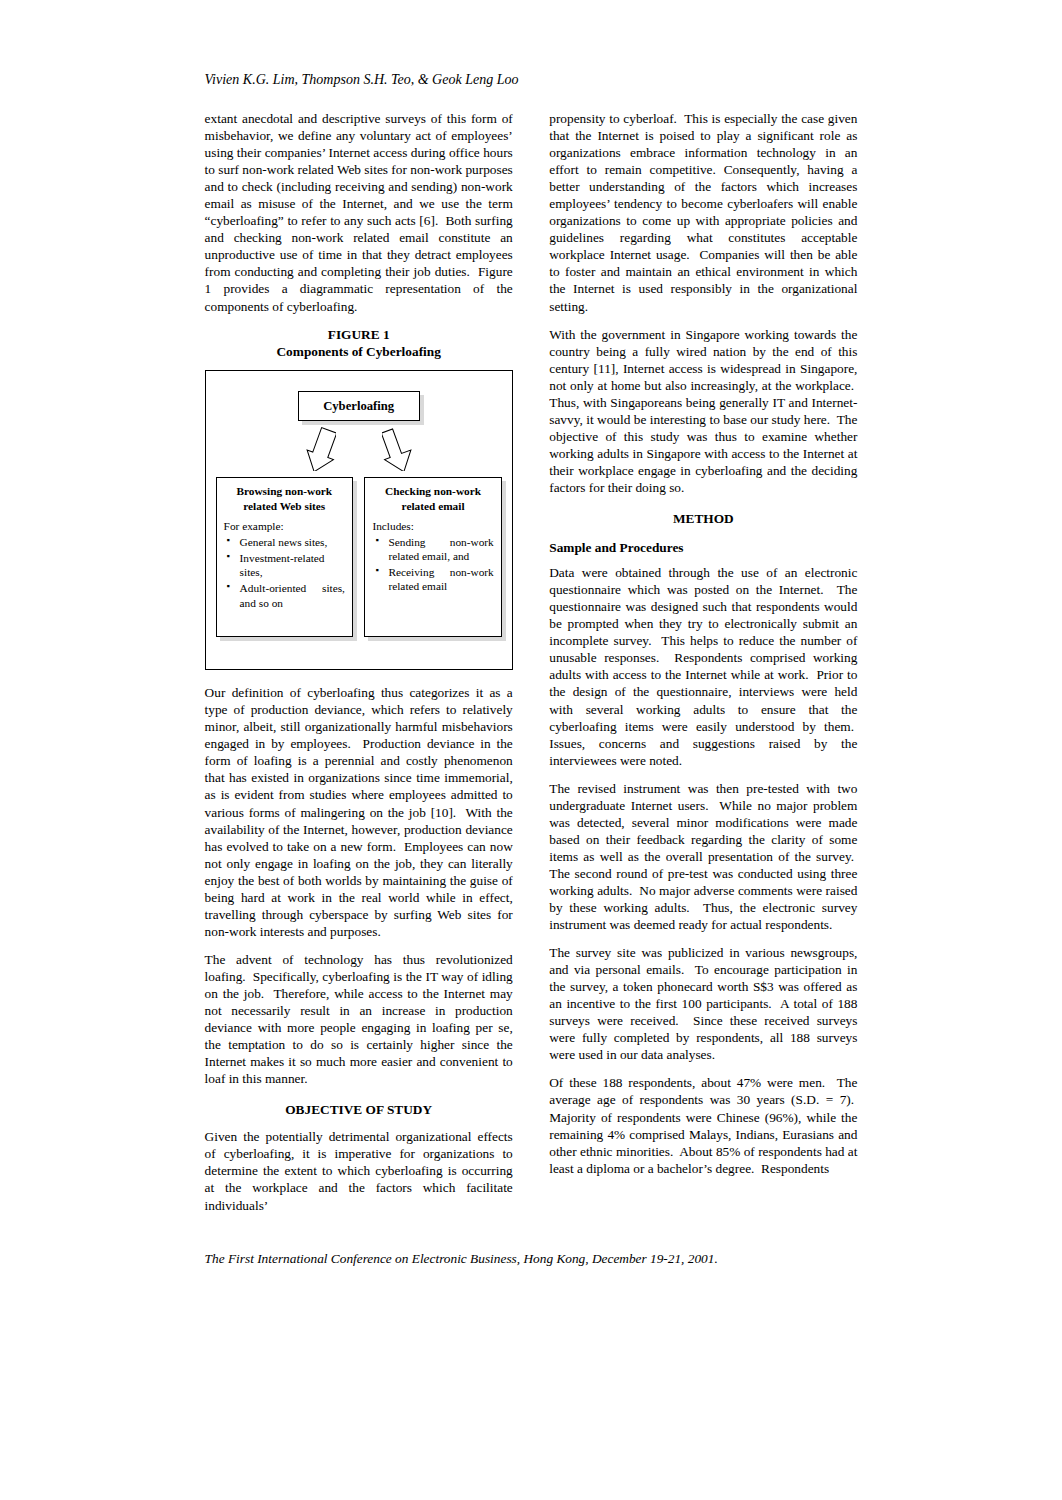Vivien K.G. Lim, Thompson S.H. Teo, & Geok Leng Loo
extant anecdotal and descriptive surveys of this form of misbehavior, we define any voluntary act of employees’ using their companies’ Internet access during office hours to surf non-work related Web sites for non-work purposes and to check (including receiving and sending) non-work email as misuse of the Internet, and we use the term “cyberloafing” to refer to any such acts [6]. Both surfing and checking non-work related email constitute an unproductive use of time in that they detract employees from conducting and completing their job duties. Figure 1 provides a diagrammatic representation of the components of cyberloafing.
FIGURE 1
Components of Cyberloafing
Cyberloafing
Browsing non-work related Web sites
For example:
General news sites,
Investment-related sites,
Adult-oriented sites, and so on
Checking non-work related email
Includes:
Sending non-work related email, and
Receiving non-work related email
Our definition of cyberloafing thus categorizes it as a type of production deviance, which refers to relatively minor, albeit, still organizationally harmful misbehaviors engaged in by employees. Production deviance in the form of loafing is a perennial and costly phenomenon that has existed in organizations since time immemorial, as is evident from studies where employees admitted to various forms of malingering on the job [10]. With the availability of the Internet, however, production deviance has evolved to take on a new form. Employees can now not only engage in loafing on the job, they can literally enjoy the best of both worlds by maintaining the guise of being hard at work in the real world while in effect, travelling through cyberspace by surfing Web sites for non-work interests and purposes.
The advent of technology has thus revolutionized loafing. Specifically, cyberloafing is the IT way of idling on the job. Therefore, while access to the Internet may not necessarily result in an increase in production deviance with more people engaging in loafing per se, the temptation to do so is certainly higher since the Internet makes it so much more easier and convenient to loaf in this manner.
Objective of Study
Given the potentially detrimental organizational effects of cyberloafing, it is imperative for organizations to determine the extent to which cyberloafing is occurring at the workplace and the factors which facilitate individuals’
propensity to cyberloaf. This is especially the case given that the Internet is poised to play a significant role as organizations embrace information technology in an effort to remain competitive. Consequently, having a better understanding of the factors which increases employees’ tendency to become cyberloafers will enable organizations to come up with appropriate policies and guidelines regarding what constitutes acceptable workplace Internet usage. Companies will then be able to foster and maintain an ethical environment in which the Internet is used responsibly in the organizational setting.
With the government in Singapore working towards the country being a fully wired nation by the end of this century [11], Internet access is widespread in Singapore, not only at home but also increasingly, at the workplace. Thus, with Singaporeans being generally IT and Internet-savvy, it would be interesting to base our study here. The objective of this study was thus to examine whether working adults in Singapore with access to the Internet at their workplace engage in cyberloafing and the deciding factors for their doing so.
Method
Sample and Procedures
Data were obtained through the use of an electronic questionnaire which was posted on the Internet. The questionnaire was designed such that respondents would be prompted when they try to electronically submit an incomplete survey. This helps to reduce the number of unusable responses. Respondents comprised working adults with access to the Internet while at work. Prior to the design of the questionnaire, interviews were held with several working adults to ensure that the cyberloafing items were easily understood by them. Issues, concerns and suggestions raised by the interviewees were noted.
The revised instrument was then pre-tested with two undergraduate Internet users. While no major problem was detected, several minor modifications were made based on their feedback regarding the clarity of some items as well as the overall presentation of the survey. The second round of pre-test was conducted using three working adults. No major adverse comments were raised by these working adults. Thus, the electronic survey instrument was deemed ready for actual respondents.
The survey site was publicized in various newsgroups, and via personal emails. To encourage participation in the survey, a token phonecard worth S$3 was offered as an incentive to the first 100 participants. A total of 188 surveys were received. Since these received surveys were fully completed by respondents, all 188 surveys were used in our data analyses.
Of these 188 respondents, about 47% were men. The average age of respondents was 30 years (S.D. = 7). Majority of respondents were Chinese (96%), while the remaining 4% comprised Malays, Indians, Eurasians and other ethnic minorities. About 85% of respondents had at least a diploma or a bachelor’s degree. Respondents
The First International Conference on Electronic Business, Hong Kong, December 19-21, 2001.